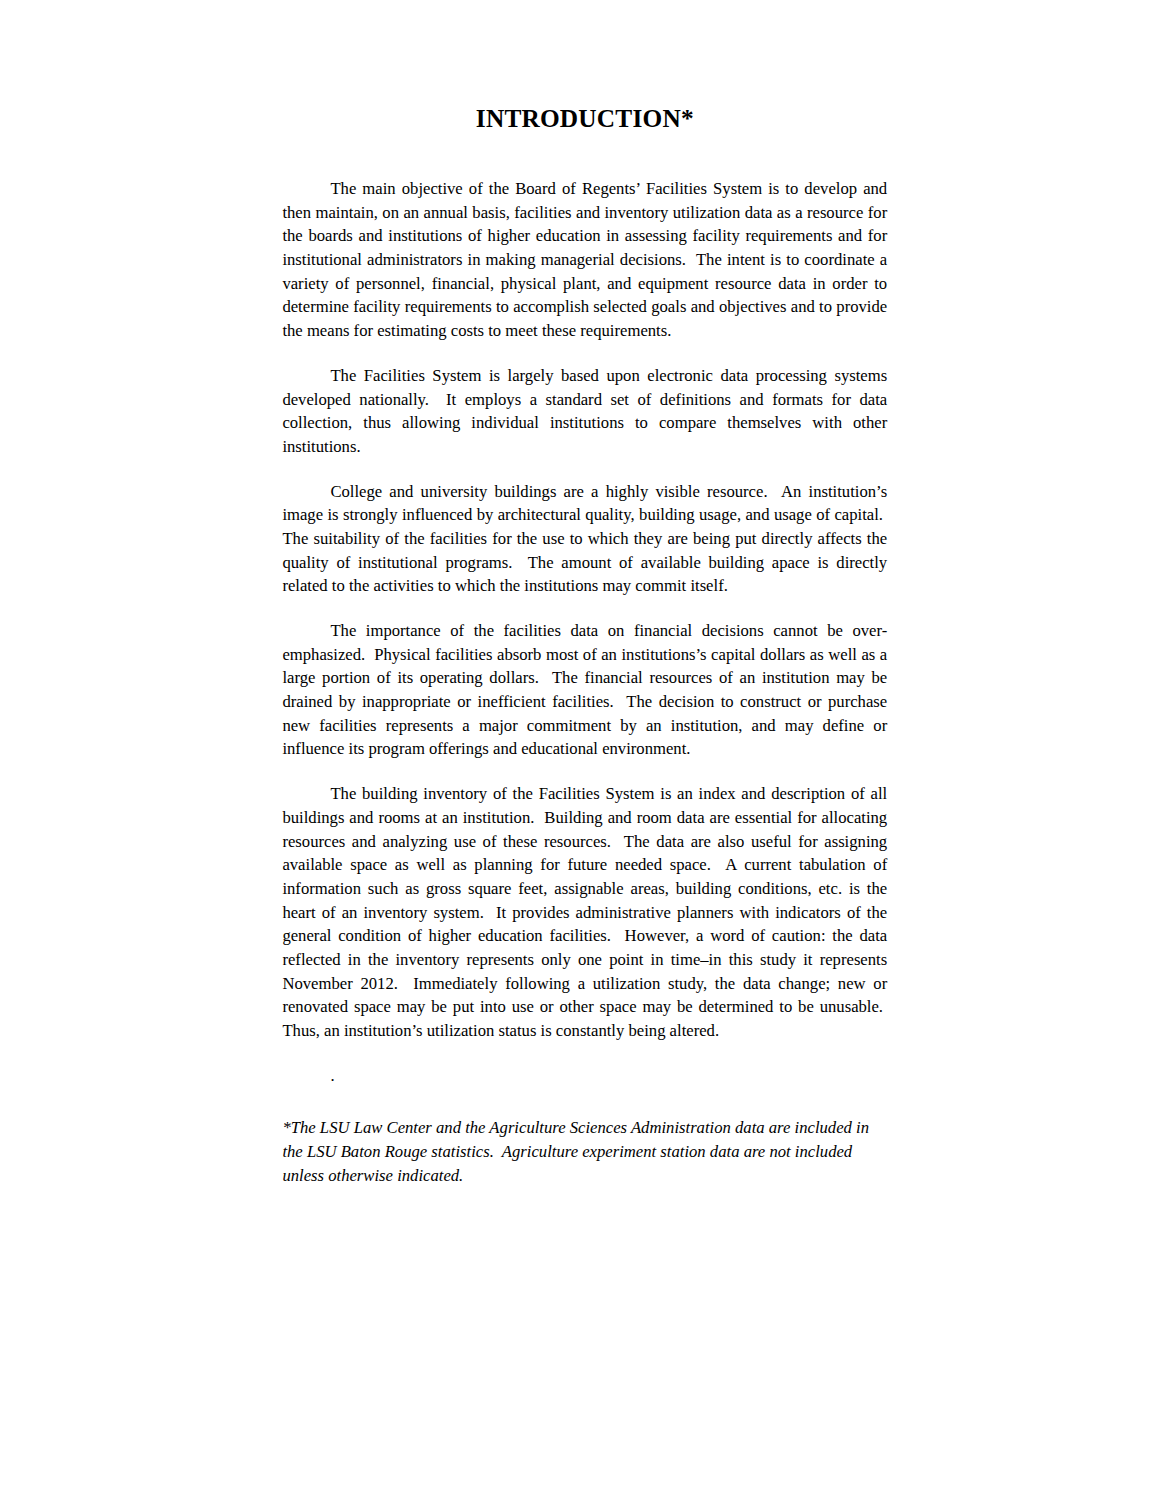INTRODUCTION*
The main objective of the Board of Regents’ Facilities System is to develop and then maintain, on an annual basis, facilities and inventory utilization data as a resource for the boards and institutions of higher education in assessing facility requirements and for institutional administrators in making managerial decisions. The intent is to coordinate a variety of personnel, financial, physical plant, and equipment resource data in order to determine facility requirements to accomplish selected goals and objectives and to provide the means for estimating costs to meet these requirements.
The Facilities System is largely based upon electronic data processing systems developed nationally. It employs a standard set of definitions and formats for data collection, thus allowing individual institutions to compare themselves with other institutions.
College and university buildings are a highly visible resource. An institution’s image is strongly influenced by architectural quality, building usage, and usage of capital. The suitability of the facilities for the use to which they are being put directly affects the quality of institutional programs. The amount of available building apace is directly related to the activities to which the institutions may commit itself.
The importance of the facilities data on financial decisions cannot be over-emphasized. Physical facilities absorb most of an institutions’s capital dollars as well as a large portion of its operating dollars. The financial resources of an institution may be drained by inappropriate or inefficient facilities. The decision to construct or purchase new facilities represents a major commitment by an institution, and may define or influence its program offerings and educational environment.
The building inventory of the Facilities System is an index and description of all buildings and rooms at an institution. Building and room data are essential for allocating resources and analyzing use of these resources. The data are also useful for assigning available space as well as planning for future needed space. A current tabulation of information such as gross square feet, assignable areas, building conditions, etc. is the heart of an inventory system. It provides administrative planners with indicators of the general condition of higher education facilities. However, a word of caution: the data reflected in the inventory represents only one point in time–in this study it represents November 2012. Immediately following a utilization study, the data change; new or renovated space may be put into use or other space may be determined to be unusable. Thus, an institution’s utilization status is constantly being altered.
.
*The LSU Law Center and the Agriculture Sciences Administration data are included in the LSU Baton Rouge statistics. Agriculture experiment station data are not included unless otherwise indicated.